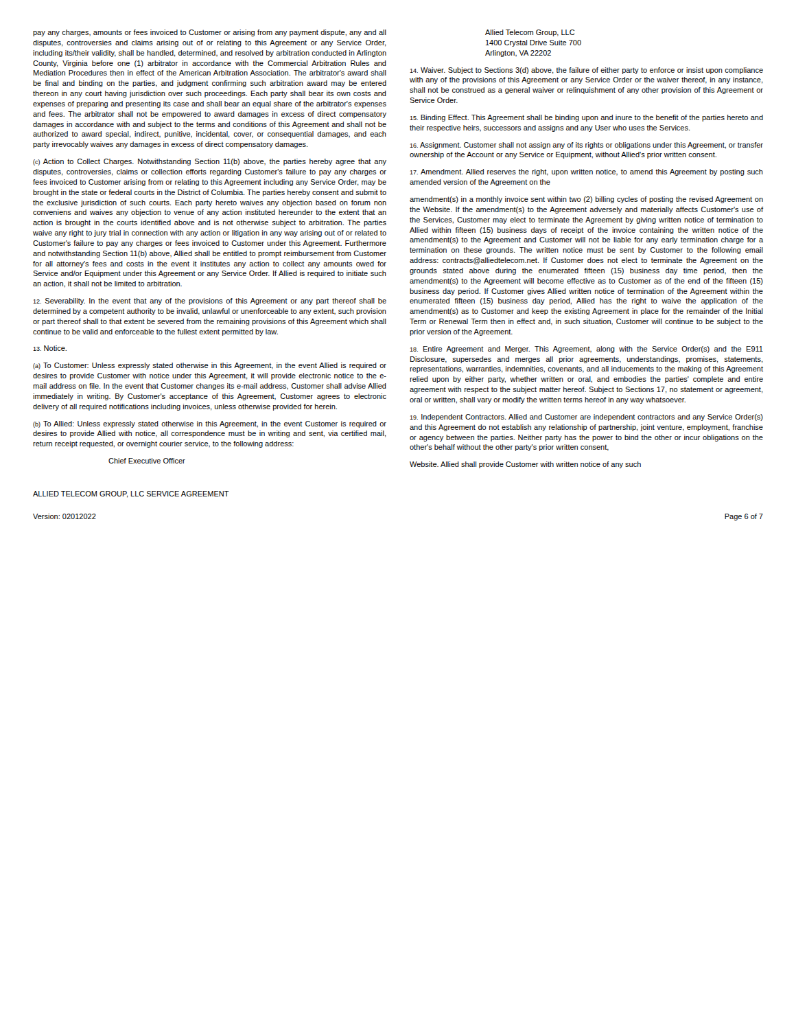pay any charges, amounts or fees invoiced to Customer or arising from any payment dispute, any and all disputes, controversies and claims arising out of or relating to this Agreement or any Service Order, including its/their validity, shall be handled, determined, and resolved by arbitration conducted in Arlington County, Virginia before one (1) arbitrator in accordance with the Commercial Arbitration Rules and Mediation Procedures then in effect of the American Arbitration Association. The arbitrator's award shall be final and binding on the parties, and judgment confirming such arbitration award may be entered thereon in any court having jurisdiction over such proceedings. Each party shall bear its own costs and expenses of preparing and presenting its case and shall bear an equal share of the arbitrator's expenses and fees. The arbitrator shall not be empowered to award damages in excess of direct compensatory damages in accordance with and subject to the terms and conditions of this Agreement and shall not be authorized to award special, indirect, punitive, incidental, cover, or consequential damages, and each party irrevocably waives any damages in excess of direct compensatory damages.
(c) Action to Collect Charges. Notwithstanding Section 11(b) above, the parties hereby agree that any disputes, controversies, claims or collection efforts regarding Customer's failure to pay any charges or fees invoiced to Customer arising from or relating to this Agreement including any Service Order, may be brought in the state or federal courts in the District of Columbia. The parties hereby consent and submit to the exclusive jurisdiction of such courts. Each party hereto waives any objection based on forum non conveniens and waives any objection to venue of any action instituted hereunder to the extent that an action is brought in the courts identified above and is not otherwise subject to arbitration. The parties waive any right to jury trial in connection with any action or litigation in any way arising out of or related to Customer's failure to pay any charges or fees invoiced to Customer under this Agreement. Furthermore and notwithstanding Section 11(b) above, Allied shall be entitled to prompt reimbursement from Customer for all attorney's fees and costs in the event it institutes any action to collect any amounts owed for Service and/or Equipment under this Agreement or any Service Order. If Allied is required to initiate such an action, it shall not be limited to arbitration.
12. Severability. In the event that any of the provisions of this Agreement or any part thereof shall be determined by a competent authority to be invalid, unlawful or unenforceable to any extent, such provision or part thereof shall to that extent be severed from the remaining provisions of this Agreement which shall continue to be valid and enforceable to the fullest extent permitted by law.
13. Notice.
(a) To Customer: Unless expressly stated otherwise in this Agreement, in the event Allied is required or desires to provide Customer with notice under this Agreement, it will provide electronic notice to the e-mail address on file. In the event that Customer changes its e-mail address, Customer shall advise Allied immediately in writing. By Customer's acceptance of this Agreement, Customer agrees to electronic delivery of all required notifications including invoices, unless otherwise provided for herein.
(b) To Allied: Unless expressly stated otherwise in this Agreement, in the event Customer is required or desires to provide Allied with notice, all correspondence must be in writing and sent, via certified mail, return receipt requested, or overnight courier service, to the following address:
Chief Executive Officer
Allied Telecom Group, LLC
1400 Crystal Drive Suite 700
Arlington, VA 22202
14. Waiver. Subject to Sections 3(d) above, the failure of either party to enforce or insist upon compliance with any of the provisions of this Agreement or any Service Order or the waiver thereof, in any instance, shall not be construed as a general waiver or relinquishment of any other provision of this Agreement or Service Order.
15. Binding Effect. This Agreement shall be binding upon and inure to the benefit of the parties hereto and their respective heirs, successors and assigns and any User who uses the Services.
16. Assignment. Customer shall not assign any of its rights or obligations under this Agreement, or transfer ownership of the Account or any Service or Equipment, without Allied's prior written consent.
17. Amendment. Allied reserves the right, upon written notice, to amend this Agreement by posting such amended version of the Agreement on the
amendment(s) in a monthly invoice sent within two (2) billing cycles of posting the revised Agreement on the Website. If the amendment(s) to the Agreement adversely and materially affects Customer's use of the Services, Customer may elect to terminate the Agreement by giving written notice of termination to Allied within fifteen (15) business days of receipt of the invoice containing the written notice of the amendment(s) to the Agreement and Customer will not be liable for any early termination charge for a termination on these grounds. The written notice must be sent by Customer to the following email address: contracts@alliedtelecom.net. If Customer does not elect to terminate the Agreement on the grounds stated above during the enumerated fifteen (15) business day time period, then the amendment(s) to the Agreement will become effective as to Customer as of the end of the fifteen (15) business day period. If Customer gives Allied written notice of termination of the Agreement within the enumerated fifteen (15) business day period, Allied has the right to waive the application of the amendment(s) as to Customer and keep the existing Agreement in place for the remainder of the Initial Term or Renewal Term then in effect and, in such situation, Customer will continue to be subject to the prior version of the Agreement.
18. Entire Agreement and Merger. This Agreement, along with the Service Order(s) and the E911 Disclosure, supersedes and merges all prior agreements, understandings, promises, statements, representations, warranties, indemnities, covenants, and all inducements to the making of this Agreement relied upon by either party, whether written or oral, and embodies the parties' complete and entire agreement with respect to the subject matter hereof. Subject to Sections 17, no statement or agreement, oral or written, shall vary or modify the written terms hereof in any way whatsoever.
19. Independent Contractors. Allied and Customer are independent contractors and any Service Order(s) and this Agreement do not establish any relationship of partnership, joint venture, employment, franchise or agency between the parties. Neither party has the power to bind the other or incur obligations on the other's behalf without the other party's prior written consent,
Website. Allied shall provide Customer with written notice of any such
ALLIED TELECOM GROUP, LLC SERVICE AGREEMENT
Version: 02012022 Page 6 of 7